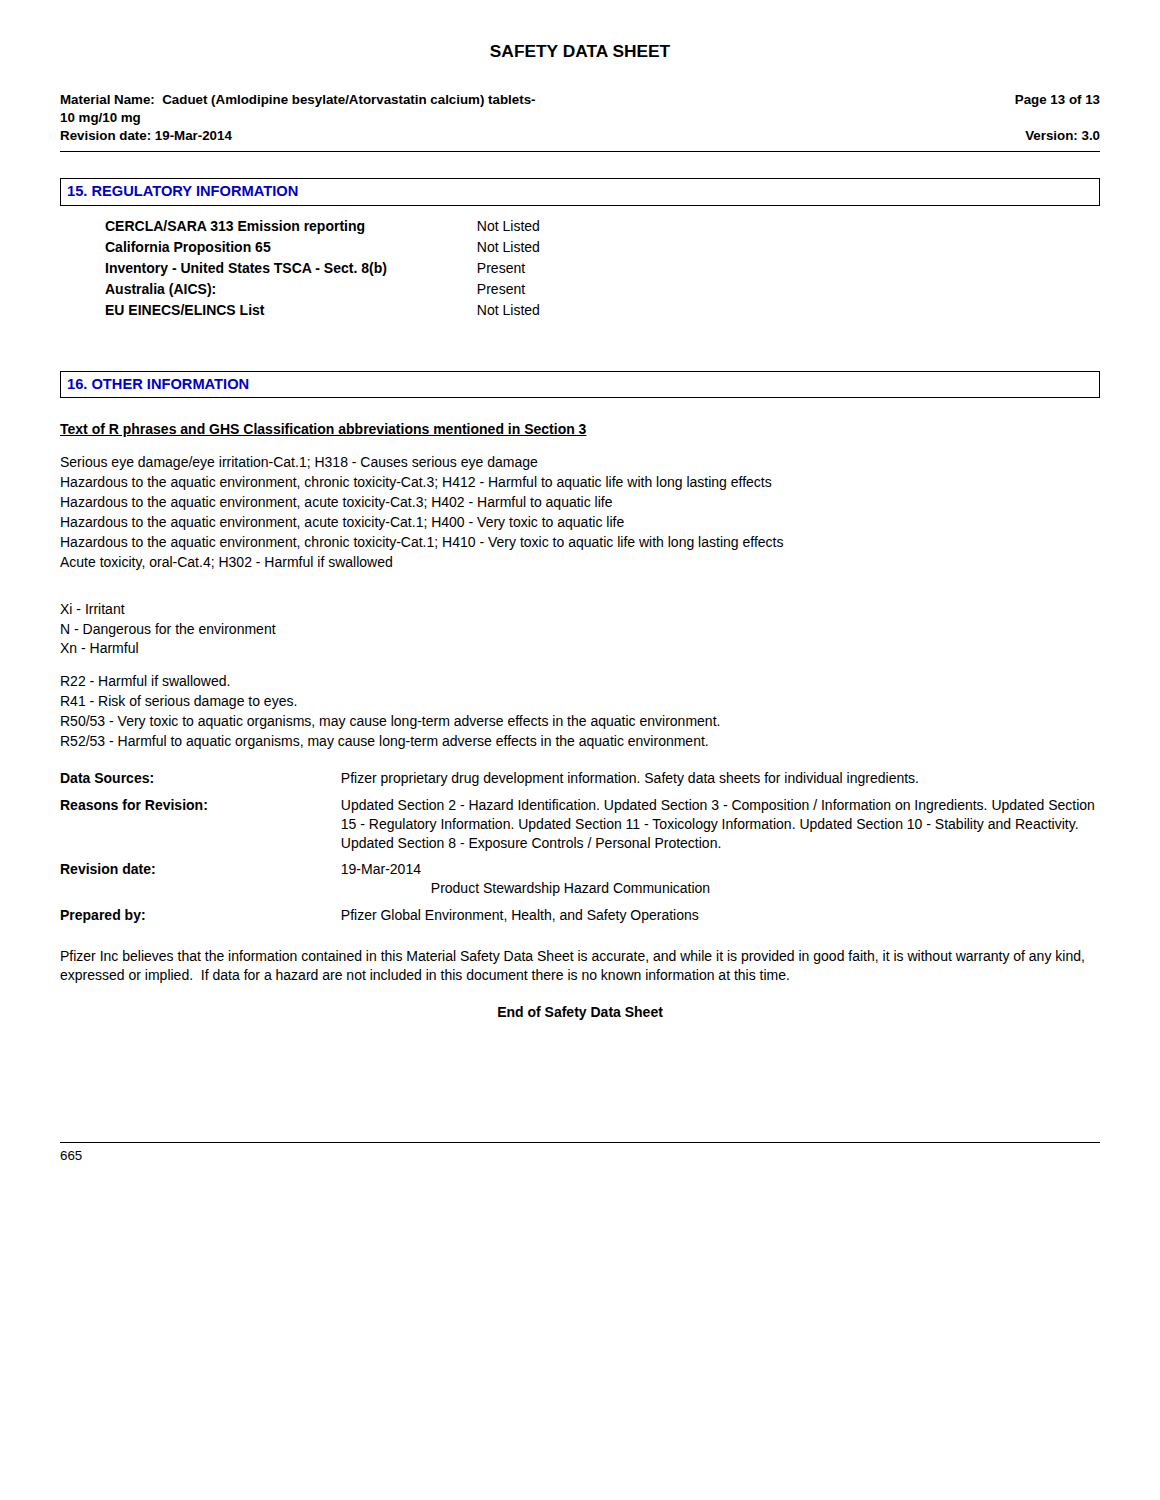SAFETY DATA SHEET
Material Name: Caduet (Amlodipine besylate/Atorvastatin calcium) tablets-
10 mg/10 mg
Revision date: 19-Mar-2014
Page 13 of 13
Version: 3.0
15. REGULATORY INFORMATION
| CERCLA/SARA 313 Emission reporting | Not Listed |
| California Proposition 65 | Not Listed |
| Inventory - United States TSCA - Sect. 8(b) | Present |
| Australia (AICS): | Present |
| EU EINECS/ELINCS List | Not Listed |
16. OTHER INFORMATION
Text of R phrases and GHS Classification abbreviations mentioned in Section 3
Serious eye damage/eye irritation-Cat.1; H318 - Causes serious eye damage
Hazardous to the aquatic environment, chronic toxicity-Cat.3; H412 - Harmful to aquatic life with long lasting effects
Hazardous to the aquatic environment, acute toxicity-Cat.3; H402 - Harmful to aquatic life
Hazardous to the aquatic environment, acute toxicity-Cat.1; H400 - Very toxic to aquatic life
Hazardous to the aquatic environment, chronic toxicity-Cat.1; H410 - Very toxic to aquatic life with long lasting effects
Acute toxicity, oral-Cat.4; H302 - Harmful if swallowed
Xi - Irritant
N - Dangerous for the environment
Xn - Harmful
R22 - Harmful if swallowed.
R41 - Risk of serious damage to eyes.
R50/53 - Very toxic to aquatic organisms, may cause long-term adverse effects in the aquatic environment.
R52/53 - Harmful to aquatic organisms, may cause long-term adverse effects in the aquatic environment.
| Data Sources: | Pfizer proprietary drug development information. Safety data sheets for individual ingredients. |
| Reasons for Revision: | Updated Section 2 - Hazard Identification. Updated Section 3 - Composition / Information on Ingredients. Updated Section 15 - Regulatory Information. Updated Section 11 - Toxicology Information. Updated Section 10 - Stability and Reactivity. Updated Section 8 - Exposure Controls / Personal Protection. |
| Revision date: | 19-Mar-2014 Product Stewardship Hazard Communication |
| Prepared by: | Pfizer Global Environment, Health, and Safety Operations |
Pfizer Inc believes that the information contained in this Material Safety Data Sheet is accurate, and while it is provided in good faith, it is without warranty of any kind, expressed or implied. If data for a hazard are not included in this document there is no known information at this time.
End of Safety Data Sheet
665